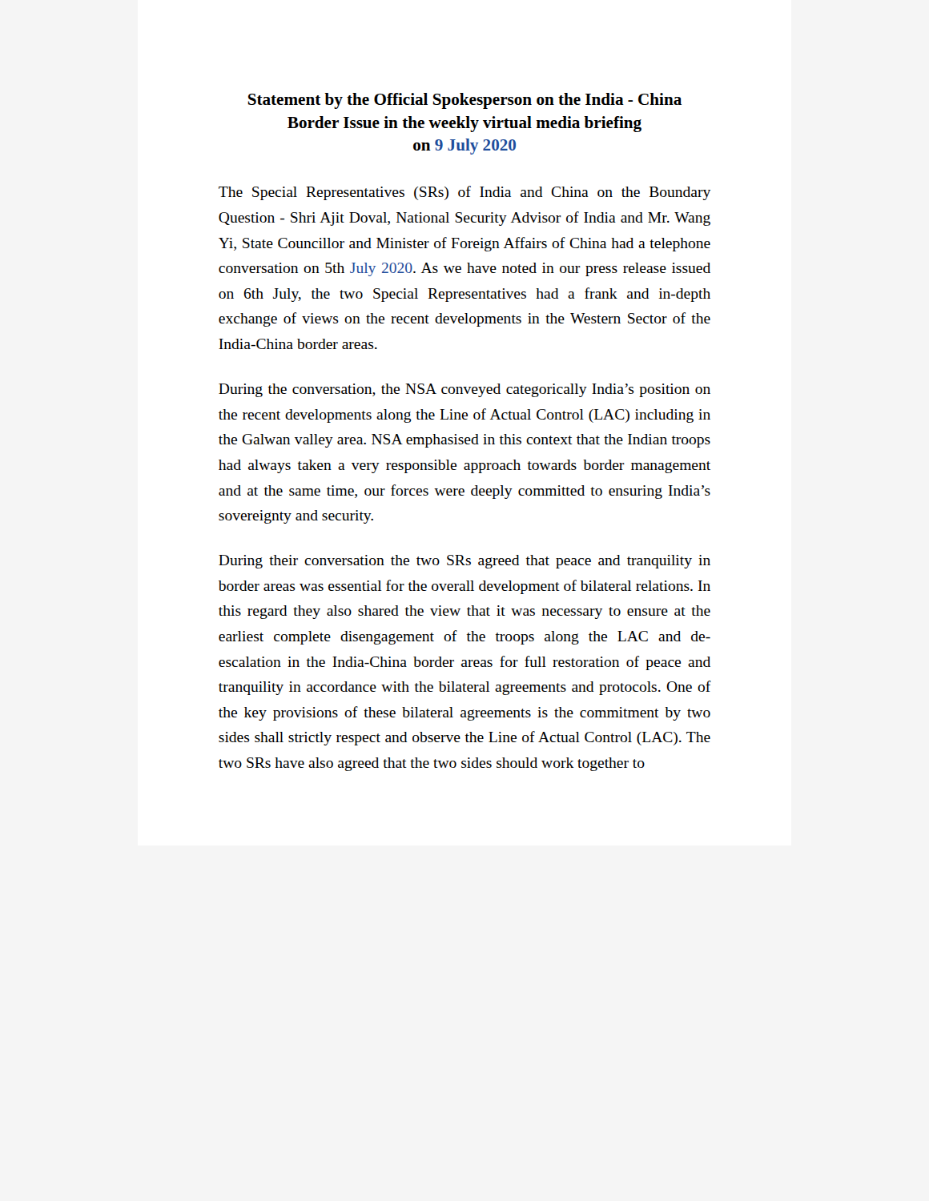Statement by the Official Spokesperson on the India - China Border Issue in the weekly virtual media briefing on 9 July 2020
The Special Representatives (SRs) of India and China on the Boundary Question - Shri Ajit Doval, National Security Advisor of India and Mr. Wang Yi, State Councillor and Minister of Foreign Affairs of China had a telephone conversation on 5th July 2020. As we have noted in our press release issued on 6th July, the two Special Representatives had a frank and in-depth exchange of views on the recent developments in the Western Sector of the India-China border areas.
During the conversation, the NSA conveyed categorically India’s position on the recent developments along the Line of Actual Control (LAC) including in the Galwan valley area. NSA emphasised in this context that the Indian troops had always taken a very responsible approach towards border management and at the same time, our forces were deeply committed to ensuring India’s sovereignty and security.
During their conversation the two SRs agreed that peace and tranquility in border areas was essential for the overall development of bilateral relations. In this regard they also shared the view that it was necessary to ensure at the earliest complete disengagement of the troops along the LAC and de-escalation in the India-China border areas for full restoration of peace and tranquility in accordance with the bilateral agreements and protocols. One of the key provisions of these bilateral agreements is the commitment by two sides shall strictly respect and observe the Line of Actual Control (LAC). The two SRs have also agreed that the two sides should work together to